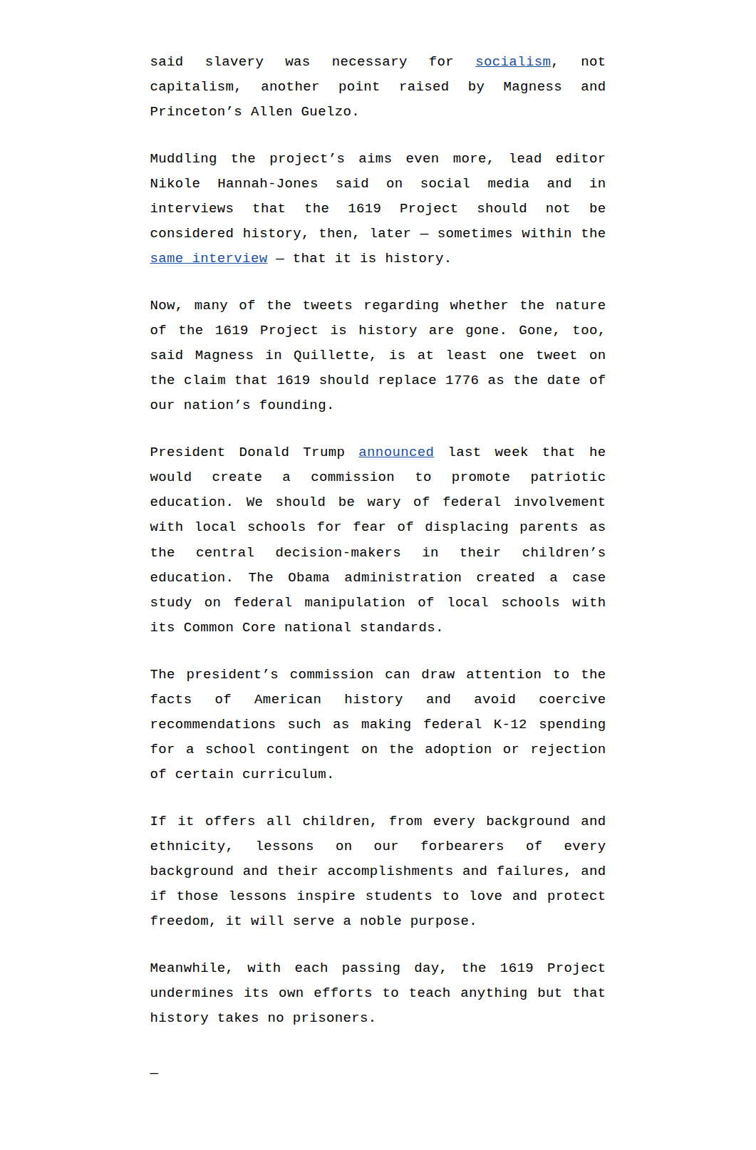said slavery was necessary for socialism, not capitalism, another point raised by Magness and Princeton’s Allen Guelzo.
Muddling the project’s aims even more, lead editor Nikole Hannah-Jones said on social media and in interviews that the 1619 Project should not be considered history, then, later — sometimes within the same interview — that it is history.
Now, many of the tweets regarding whether the nature of the 1619 Project is history are gone. Gone, too, said Magness in Quillette, is at least one tweet on the claim that 1619 should replace 1776 as the date of our nation’s founding.
President Donald Trump announced last week that he would create a commission to promote patriotic education. We should be wary of federal involvement with local schools for fear of displacing parents as the central decision-makers in their children’s education. The Obama administration created a case study on federal manipulation of local schools with its Common Core national standards.
The president’s commission can draw attention to the facts of American history and avoid coercive recommendations such as making federal K-12 spending for a school contingent on the adoption or rejection of certain curriculum.
If it offers all children, from every background and ethnicity, lessons on our forbearers of every background and their accomplishments and failures, and if those lessons inspire students to love and protect freedom, it will serve a noble purpose.
Meanwhile, with each passing day, the 1619 Project undermines its own efforts to teach anything but that history takes no prisoners.
—